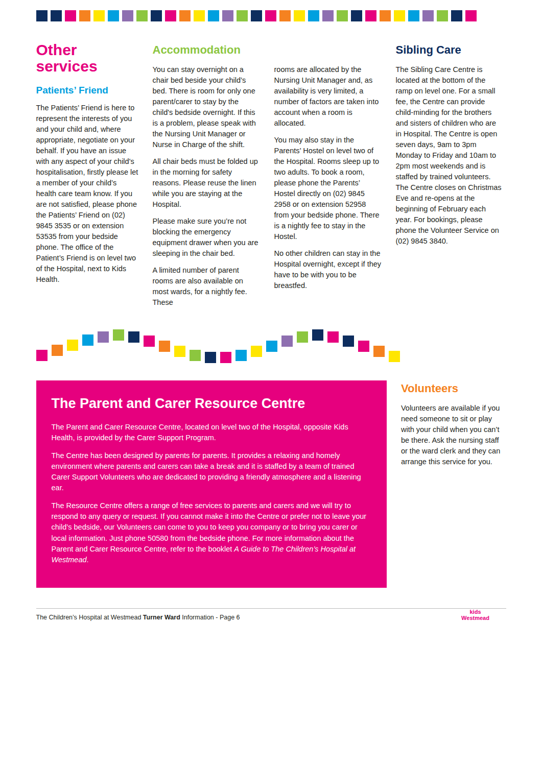Other
services
Patients’ Friend
The Patients’ Friend is here to represent the interests of you and your child and, where appropriate, negotiate on your behalf. If you have an issue with any aspect of your child's hospitalisation, firstly please let a member of your child’s health care team know. If you are not satisfied, please phone the Patients’ Friend on (02) 9845 3535 or on extension 53535 from your bedside phone. The office of the Patient’s Friend is on level two of the Hospital, next to Kids Health.
Accommodation
You can stay overnight on a chair bed beside your child’s bed. There is room for only one parent/carer to stay by the child's bedside overnight. If this is a problem, please speak with the Nursing Unit Manager or Nurse in Charge of the shift.
All chair beds must be folded up in the morning for safety reasons. Please reuse the linen while you are staying at the Hospital.
Please make sure you’re not blocking the emergency equipment drawer when you are sleeping in the chair bed.
A limited number of parent rooms are also available on most wards, for a nightly fee. These
rooms are allocated by the Nursing Unit Manager and, as availability is very limited, a number of factors are taken into account when a room is allocated.
You may also stay in the Parents’ Hostel on level two of the Hospital. Rooms sleep up to two adults. To book a room, please phone the Parents’ Hostel directly on (02) 9845 2958 or on extension 52958 from your bedside phone. There is a nightly fee to stay in the Hostel.
No other children can stay in the Hospital overnight, except if they have to be with you to be breastfed.
Sibling Care
The Sibling Care Centre is located at the bottom of the ramp on level one. For a small fee, the Centre can provide child-minding for the brothers and sisters of children who are in Hospital. The Centre is open seven days, 9am to 3pm Monday to Friday and 10am to 2pm most weekends and is staffed by trained volunteers. The Centre closes on Christmas Eve and re-opens at the beginning of February each year. For bookings, please phone the Volunteer Service on (02) 9845 3840.
The Parent and Carer Resource Centre
The Parent and Carer Resource Centre, located on level two of the Hospital, opposite Kids Health, is provided by the Carer Support Program.
The Centre has been designed by parents for parents. It provides a relaxing and homely environment where parents and carers can take a break and it is staffed by a team of trained Carer Support Volunteers who are dedicated to providing a friendly atmosphere and a listening ear.
The Resource Centre offers a range of free services to parents and carers and we will try to respond to any query or request. If you cannot make it into the Centre or prefer not to leave your child’s bedside, our Volunteers can come to you to keep you company or to bring you carer or local information. Just phone 50580 from the bedside phone. For more information about the Parent and Carer Resource Centre, refer to the booklet A Guide to The Children’s Hospital at Westmead.
Volunteers
Volunteers are available if you need someone to sit or play with your child when you can’t be there. Ask the nursing staff or the ward clerk and they can arrange this service for you.
kids
Westmead
The Children’s Hospital at Westmead Turner Ward Information - Page 6